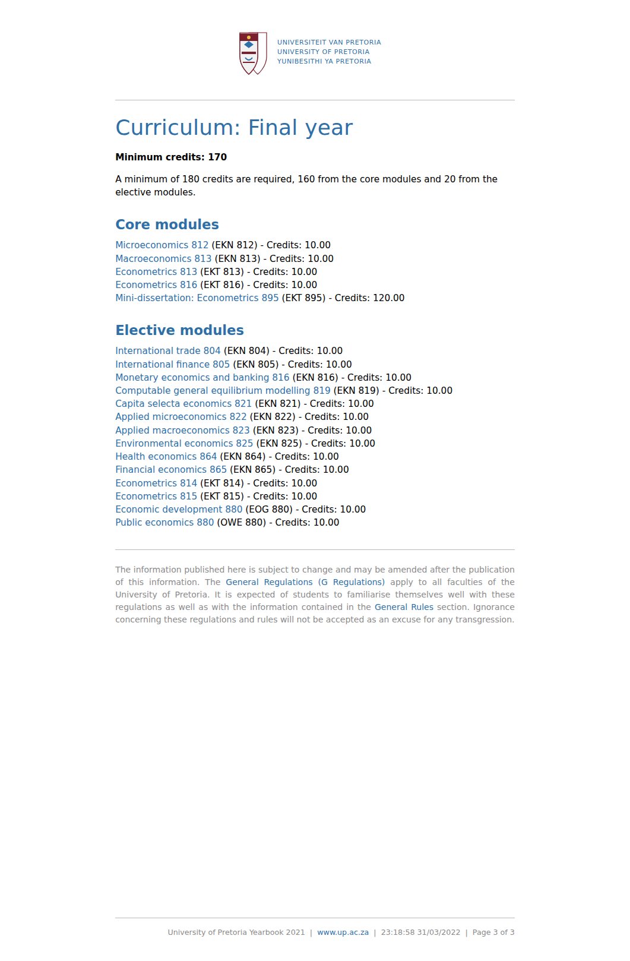UNIVERSITEIT VAN PRETORIA UNIVERSITY OF PRETORIA YUNIBESITHI YA PRETORIA
Curriculum: Final year
Minimum credits: 170
A minimum of 180 credits are required, 160 from the core modules and 20 from the elective modules.
Core modules
Microeconomics 812 (EKN 812) - Credits: 10.00
Macroeconomics 813 (EKN 813) - Credits: 10.00
Econometrics 813 (EKT 813) - Credits: 10.00
Econometrics 816 (EKT 816) - Credits: 10.00
Mini-dissertation: Econometrics 895 (EKT 895) - Credits: 120.00
Elective modules
International trade 804 (EKN 804) - Credits: 10.00
International finance 805 (EKN 805) - Credits: 10.00
Monetary economics and banking 816 (EKN 816) - Credits: 10.00
Computable general equilibrium modelling 819 (EKN 819) - Credits: 10.00
Capita selecta economics 821 (EKN 821) - Credits: 10.00
Applied microeconomics 822 (EKN 822) - Credits: 10.00
Applied macroeconomics 823 (EKN 823) - Credits: 10.00
Environmental economics 825 (EKN 825) - Credits: 10.00
Health economics 864 (EKN 864) - Credits: 10.00
Financial economics 865 (EKN 865) - Credits: 10.00
Econometrics 814 (EKT 814) - Credits: 10.00
Econometrics 815 (EKT 815) - Credits: 10.00
Economic development 880 (EOG 880) - Credits: 10.00
Public economics 880 (OWE 880) - Credits: 10.00
The information published here is subject to change and may be amended after the publication of this information. The General Regulations (G Regulations) apply to all faculties of the University of Pretoria. It is expected of students to familiarise themselves well with these regulations as well as with the information contained in the General Rules section. Ignorance concerning these regulations and rules will not be accepted as an excuse for any transgression.
University of Pretoria Yearbook 2021 | www.up.ac.za | 23:18:58 31/03/2022 | Page 3 of 3